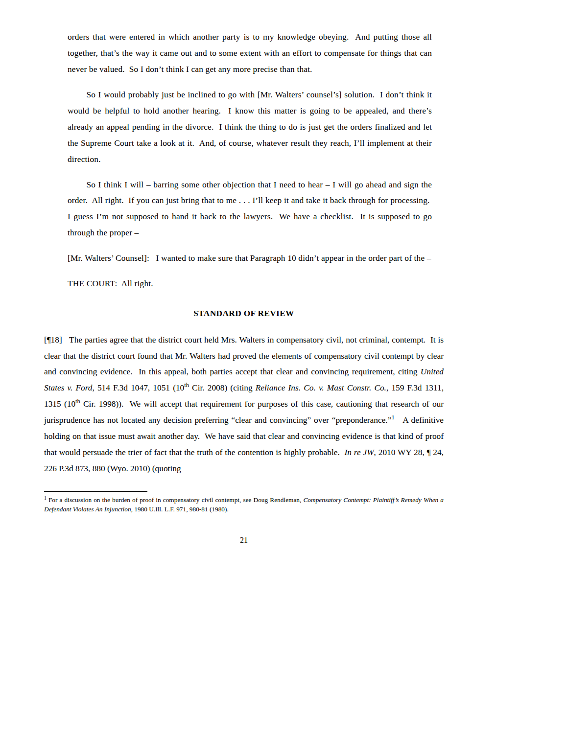orders that were entered in which another party is to my knowledge obeying. And putting those all together, that’s the way it came out and to some extent with an effort to compensate for things that can never be valued. So I don’t think I can get any more precise than that.
So I would probably just be inclined to go with [Mr. Walters’ counsel’s] solution. I don’t think it would be helpful to hold another hearing. I know this matter is going to be appealed, and there’s already an appeal pending in the divorce. I think the thing to do is just get the orders finalized and let the Supreme Court take a look at it. And, of course, whatever result they reach, I’ll implement at their direction.
So I think I will – barring some other objection that I need to hear – I will go ahead and sign the order. All right. If you can just bring that to me . . . I’ll keep it and take it back through for processing. I guess I’m not supposed to hand it back to the lawyers. We have a checklist. It is supposed to go through the proper –
[Mr. Walters’ Counsel]: I wanted to make sure that Paragraph 10 didn’t appear in the order part of the –
THE COURT: All right.
STANDARD OF REVIEW
[¶18] The parties agree that the district court held Mrs. Walters in compensatory civil, not criminal, contempt. It is clear that the district court found that Mr. Walters had proved the elements of compensatory civil contempt by clear and convincing evidence. In this appeal, both parties accept that clear and convincing requirement, citing United States v. Ford, 514 F.3d 1047, 1051 (10th Cir. 2008) (citing Reliance Ins. Co. v. Mast Constr. Co., 159 F.3d 1311, 1315 (10th Cir. 1998)). We will accept that requirement for purposes of this case, cautioning that research of our jurisprudence has not located any decision preferring “clear and convincing” over “preponderance.”1 A definitive holding on that issue must await another day. We have said that clear and convincing evidence is that kind of proof that would persuade the trier of fact that the truth of the contention is highly probable. In re JW, 2010 WY 28, ¶ 24, 226 P.3d 873, 880 (Wyo. 2010) (quoting
1 For a discussion on the burden of proof in compensatory civil contempt, see Doug Rendleman, Compensatory Contempt: Plaintiff’s Remedy When a Defendant Violates An Injunction, 1980 U.Ill. L.F. 971, 980-81 (1980).
21